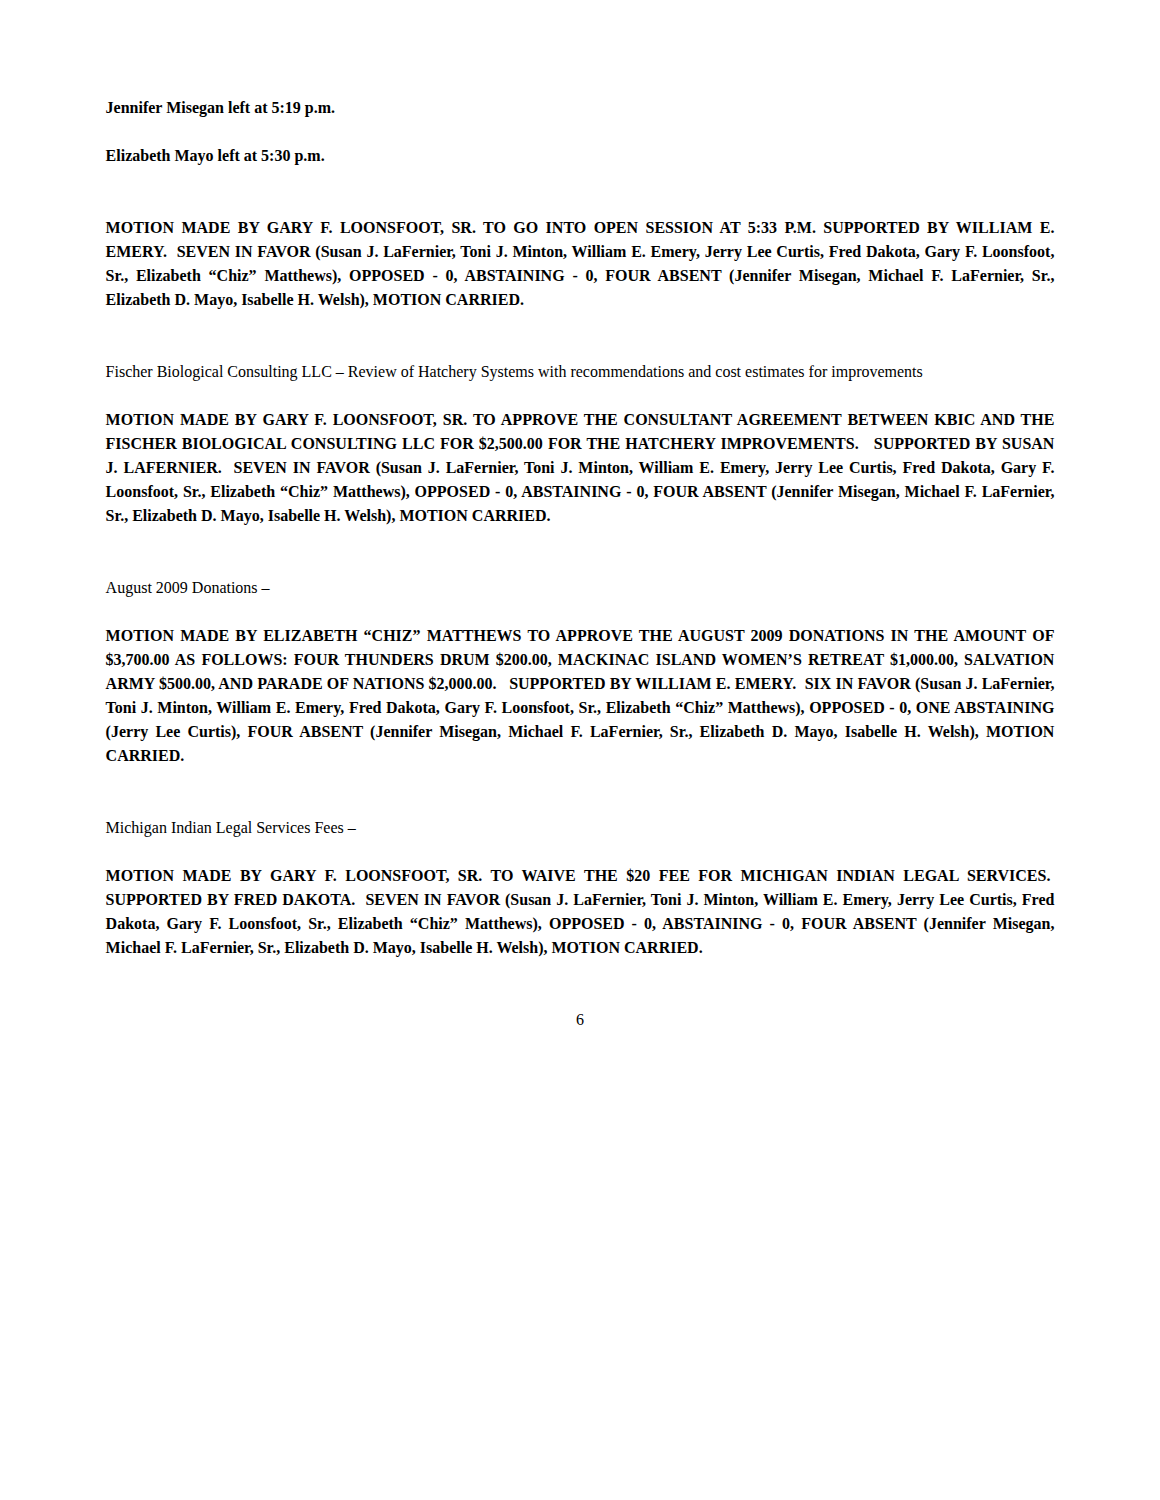Jennifer Misegan left at 5:19 p.m.
Elizabeth Mayo left at 5:30 p.m.
MOTION MADE BY GARY F. LOONSFOOT, SR. TO GO INTO OPEN SESSION AT 5:33 P.M. SUPPORTED BY WILLIAM E. EMERY. SEVEN IN FAVOR (Susan J. LaFernier, Toni J. Minton, William E. Emery, Jerry Lee Curtis, Fred Dakota, Gary F. Loonsfoot, Sr., Elizabeth “Chiz” Matthews), OPPOSED - 0, ABSTAINING - 0, FOUR ABSENT (Jennifer Misegan, Michael F. LaFernier, Sr., Elizabeth D. Mayo, Isabelle H. Welsh), MOTION CARRIED.
Fischer Biological Consulting LLC – Review of Hatchery Systems with recommendations and cost estimates for improvements
MOTION MADE BY GARY F. LOONSFOOT, SR. TO APPROVE THE CONSULTANT AGREEMENT BETWEEN KBIC AND THE FISCHER BIOLOGICAL CONSULTING LLC FOR $2,500.00 FOR THE HATCHERY IMPROVEMENTS. SUPPORTED BY SUSAN J. LAFERNIER. SEVEN IN FAVOR (Susan J. LaFernier, Toni J. Minton, William E. Emery, Jerry Lee Curtis, Fred Dakota, Gary F. Loonsfoot, Sr., Elizabeth “Chiz” Matthews), OPPOSED - 0, ABSTAINING - 0, FOUR ABSENT (Jennifer Misegan, Michael F. LaFernier, Sr., Elizabeth D. Mayo, Isabelle H. Welsh), MOTION CARRIED.
August 2009 Donations –
MOTION MADE BY ELIZABETH “CHIZ” MATTHEWS TO APPROVE THE AUGUST 2009 DONATIONS IN THE AMOUNT OF $3,700.00 AS FOLLOWS: FOUR THUNDERS DRUM $200.00, MACKINAC ISLAND WOMEN’S RETREAT $1,000.00, SALVATION ARMY $500.00, AND PARADE OF NATIONS $2,000.00. SUPPORTED BY WILLIAM E. EMERY. SIX IN FAVOR (Susan J. LaFernier, Toni J. Minton, William E. Emery, Fred Dakota, Gary F. Loonsfoot, Sr., Elizabeth “Chiz” Matthews), OPPOSED - 0, ONE ABSTAINING (Jerry Lee Curtis), FOUR ABSENT (Jennifer Misegan, Michael F. LaFernier, Sr., Elizabeth D. Mayo, Isabelle H. Welsh), MOTION CARRIED.
Michigan Indian Legal Services Fees –
MOTION MADE BY GARY F. LOONSFOOT, SR. TO WAIVE THE $20 FEE FOR MICHIGAN INDIAN LEGAL SERVICES. SUPPORTED BY FRED DAKOTA. SEVEN IN FAVOR (Susan J. LaFernier, Toni J. Minton, William E. Emery, Jerry Lee Curtis, Fred Dakota, Gary F. Loonsfoot, Sr., Elizabeth “Chiz” Matthews), OPPOSED - 0, ABSTAINING - 0, FOUR ABSENT (Jennifer Misegan, Michael F. LaFernier, Sr., Elizabeth D. Mayo, Isabelle H. Welsh), MOTION CARRIED.
6